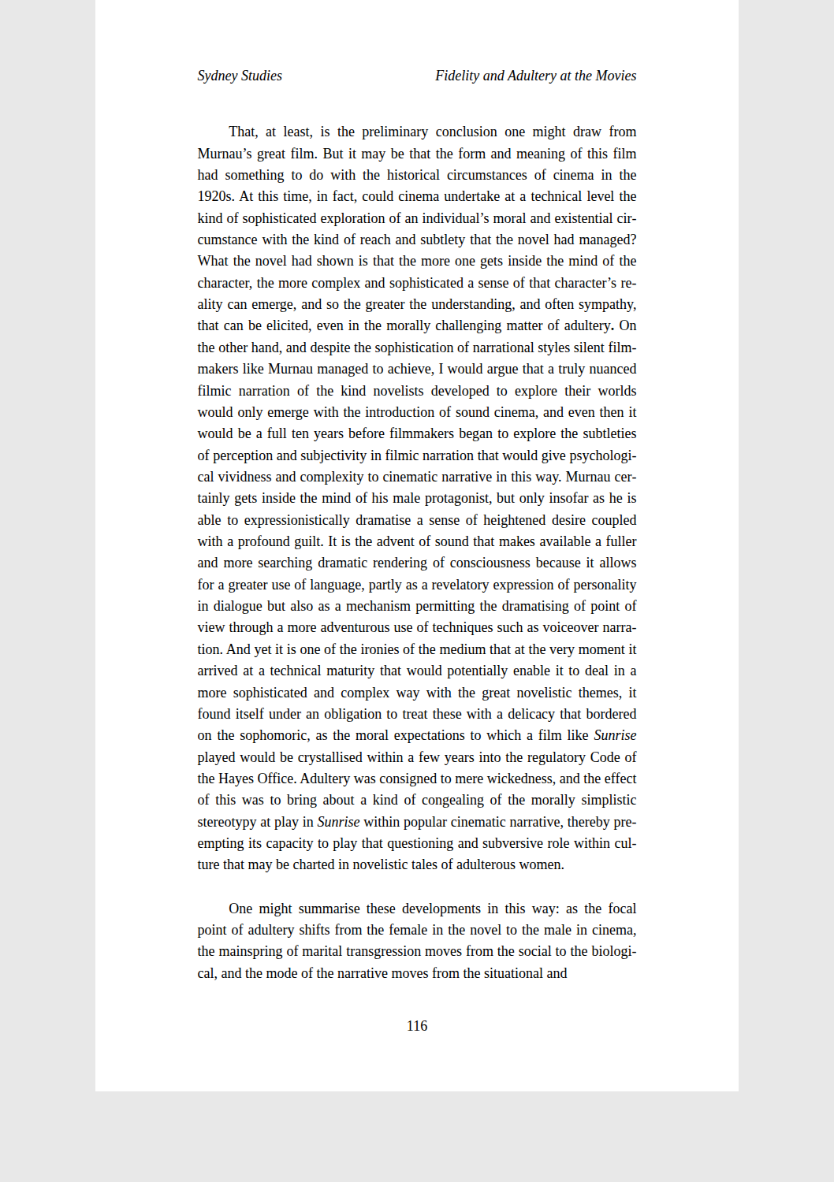Sydney Studies Fidelity and Adultery at the Movies
That, at least, is the preliminary conclusion one might draw from Murnau’s great film. But it may be that the form and meaning of this film had something to do with the historical circumstances of cinema in the 1920s. At this time, in fact, could cinema undertake at a technical level the kind of sophisticated exploration of an individual’s moral and existential circumstance with the kind of reach and subtlety that the novel had managed? What the novel had shown is that the more one gets inside the mind of the character, the more complex and sophisticated a sense of that character’s reality can emerge, and so the greater the understanding, and often sympathy, that can be elicited, even in the morally challenging matter of adultery. On the other hand, and despite the sophistication of narrational styles silent filmmakers like Murnau managed to achieve, I would argue that a truly nuanced filmic narration of the kind novelists developed to explore their worlds would only emerge with the introduction of sound cinema, and even then it would be a full ten years before filmmakers began to explore the subtleties of perception and subjectivity in filmic narration that would give psychological vividness and complexity to cinematic narrative in this way. Murnau certainly gets inside the mind of his male protagonist, but only insofar as he is able to expressionistically dramatise a sense of heightened desire coupled with a profound guilt. It is the advent of sound that makes available a fuller and more searching dramatic rendering of consciousness because it allows for a greater use of language, partly as a revelatory expression of personality in dialogue but also as a mechanism permitting the dramatising of point of view through a more adventurous use of techniques such as voiceover narration. And yet it is one of the ironies of the medium that at the very moment it arrived at a technical maturity that would potentially enable it to deal in a more sophisticated and complex way with the great novelistic themes, it found itself under an obligation to treat these with a delicacy that bordered on the sophomoric, as the moral expectations to which a film like Sunrise played would be crystallised within a few years into the regulatory Code of the Hayes Office. Adultery was consigned to mere wickedness, and the effect of this was to bring about a kind of congealing of the morally simplistic stereotypy at play in Sunrise within popular cinematic narrative, thereby pre-empting its capacity to play that questioning and subversive role within culture that may be charted in novelistic tales of adulterous women.
One might summarise these developments in this way: as the focal point of adultery shifts from the female in the novel to the male in cinema, the mainspring of marital transgression moves from the social to the biological, and the mode of the narrative moves from the situational and
116